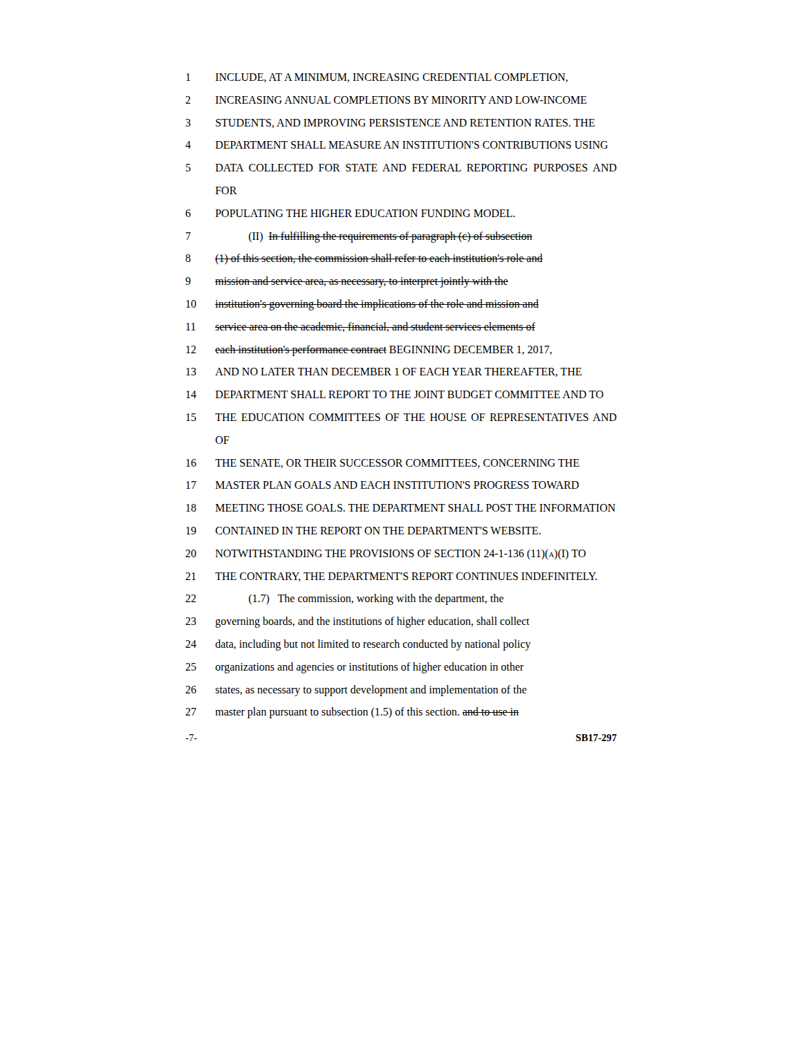| 1 | INCLUDE, AT A MINIMUM, INCREASING CREDENTIAL COMPLETION, |
| 2 | INCREASING ANNUAL COMPLETIONS BY MINORITY AND LOW-INCOME |
| 3 | STUDENTS, AND IMPROVING PERSISTENCE AND RETENTION RATES. THE |
| 4 | DEPARTMENT SHALL MEASURE AN INSTITUTION'S CONTRIBUTIONS USING |
| 5 | DATA COLLECTED FOR STATE AND FEDERAL REPORTING PURPOSES AND FOR |
| 6 | POPULATING THE HIGHER EDUCATION FUNDING MODEL. |
| 7 | (II) In fulfilling the requirements of paragraph (c) of subsection |
| 8 | (1) of this section, the commission shall refer to each institution's role and |
| 9 | mission and service area, as necessary, to interpret jointly with the |
| 10 | institution's governing board the implications of the role and mission and |
| 11 | service area on the academic, financial, and student services elements of |
| 12 | each institution's performance contract BEGINNING DECEMBER 1, 2017, |
| 13 | AND NO LATER THAN DECEMBER 1 OF EACH YEAR THEREAFTER, THE |
| 14 | DEPARTMENT SHALL REPORT TO THE JOINT BUDGET COMMITTEE AND TO |
| 15 | THE EDUCATION COMMITTEES OF THE HOUSE OF REPRESENTATIVES AND OF |
| 16 | THE SENATE, OR THEIR SUCCESSOR COMMITTEES, CONCERNING THE |
| 17 | MASTER PLAN GOALS AND EACH INSTITUTION'S PROGRESS TOWARD |
| 18 | MEETING THOSE GOALS. THE DEPARTMENT SHALL POST THE INFORMATION |
| 19 | CONTAINED IN THE REPORT ON THE DEPARTMENT'S WEBSITE. |
| 20 | NOTWITHSTANDING THE PROVISIONS OF SECTION 24-1-136 (11)(a)(I) TO |
| 21 | THE CONTRARY, THE DEPARTMENT'S REPORT CONTINUES INDEFINITELY. |
| 22 | (1.7) The commission, working with the department, the |
| 23 | governing boards, and the institutions of higher education, shall collect |
| 24 | data, including but not limited to research conducted by national policy |
| 25 | organizations and agencies or institutions of higher education in other |
| 26 | states, as necessary to support development and implementation of the |
| 27 | master plan pursuant to subsection (1.5) of this section. and to use in |
-7- SB17-297